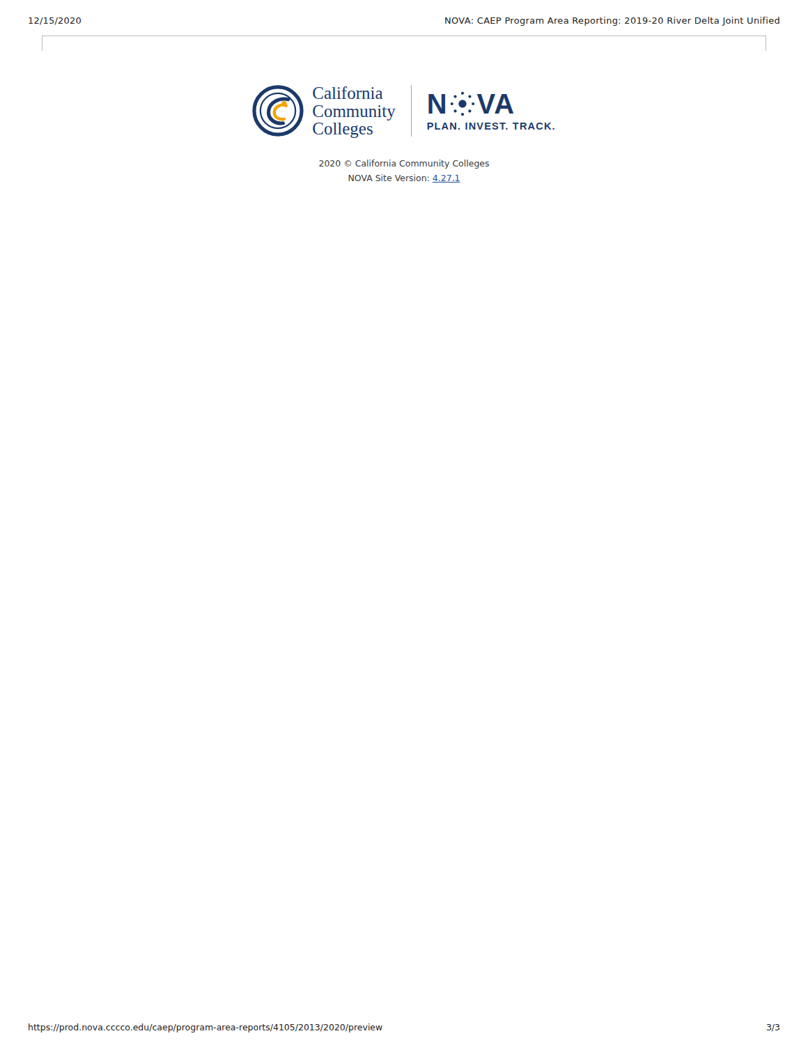12/15/2020
NOVA: CAEP Program Area Reporting: 2019-20 River Delta Joint Unified
California
Community
Colleges
N VA
PLAN. INVEST. TRACK.
2020 © California Community Colleges
NOVA Site Version: 4.27.1
https://prod.nova.cccco.edu/caep/program-area-reports/4105/2013/2020/preview
3/3